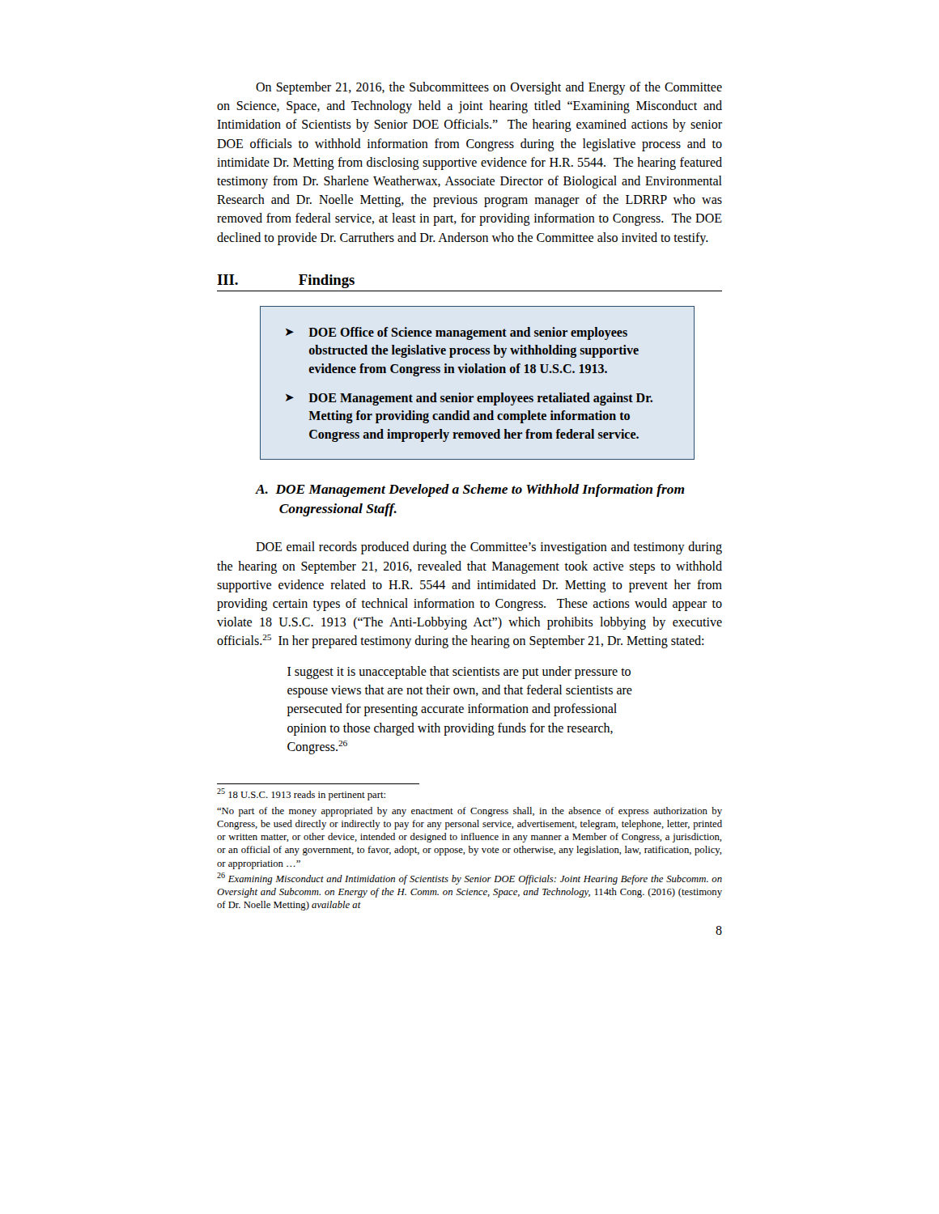On September 21, 2016, the Subcommittees on Oversight and Energy of the Committee on Science, Space, and Technology held a joint hearing titled “Examining Misconduct and Intimidation of Scientists by Senior DOE Officials.” The hearing examined actions by senior DOE officials to withhold information from Congress during the legislative process and to intimidate Dr. Metting from disclosing supportive evidence for H.R. 5544. The hearing featured testimony from Dr. Sharlene Weatherwax, Associate Director of Biological and Environmental Research and Dr. Noelle Metting, the previous program manager of the LDRRP who was removed from federal service, at least in part, for providing information to Congress. The DOE declined to provide Dr. Carruthers and Dr. Anderson who the Committee also invited to testify.
III. Findings
DOE Office of Science management and senior employees obstructed the legislative process by withholding supportive evidence from Congress in violation of 18 U.S.C. 1913.
DOE Management and senior employees retaliated against Dr. Metting for providing candid and complete information to Congress and improperly removed her from federal service.
A. DOE Management Developed a Scheme to Withhold Information from Congressional Staff.
DOE email records produced during the Committee’s investigation and testimony during the hearing on September 21, 2016, revealed that Management took active steps to withhold supportive evidence related to H.R. 5544 and intimidated Dr. Metting to prevent her from providing certain types of technical information to Congress. These actions would appear to violate 18 U.S.C. 1913 (“The Anti-Lobbying Act”) which prohibits lobbying by executive officials.25 In her prepared testimony during the hearing on September 21, Dr. Metting stated:
I suggest it is unacceptable that scientists are put under pressure to espouse views that are not their own, and that federal scientists are persecuted for presenting accurate information and professional opinion to those charged with providing funds for the research, Congress.26
25 18 U.S.C. 1913 reads in pertinent part:
“No part of the money appropriated by any enactment of Congress shall, in the absence of express authorization by Congress, be used directly or indirectly to pay for any personal service, advertisement, telegram, telephone, letter, printed or written matter, or other device, intended or designed to influence in any manner a Member of Congress, a jurisdiction, or an official of any government, to favor, adopt, or oppose, by vote or otherwise, any legislation, law, ratification, policy, or appropriation …”
26 Examining Misconduct and Intimidation of Scientists by Senior DOE Officials: Joint Hearing Before the Subcomm. on Oversight and Subcomm. on Energy of the H. Comm. on Science, Space, and Technology, 114th Cong. (2016) (testimony of Dr. Noelle Metting) available at
8